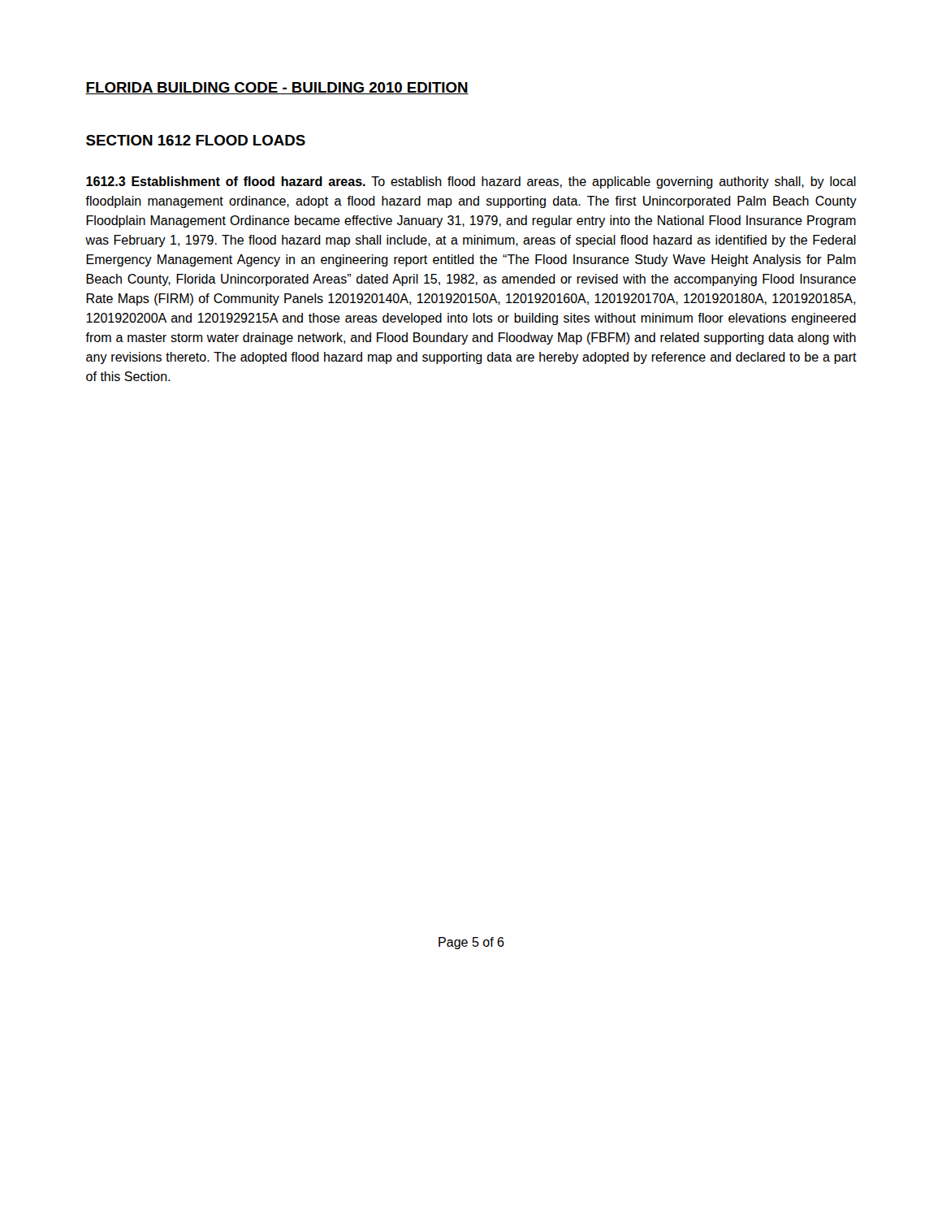FLORIDA BUILDING CODE - BUILDING 2010 EDITION
SECTION 1612 FLOOD LOADS
1612.3 Establishment of flood hazard areas. To establish flood hazard areas, the applicable governing authority shall, by local floodplain management ordinance, adopt a flood hazard map and supporting data. The first Unincorporated Palm Beach County Floodplain Management Ordinance became effective January 31, 1979, and regular entry into the National Flood Insurance Program was February 1, 1979. The flood hazard map shall include, at a minimum, areas of special flood hazard as identified by the Federal Emergency Management Agency in an engineering report entitled the “The Flood Insurance Study Wave Height Analysis for Palm Beach County, Florida Unincorporated Areas” dated April 15, 1982, as amended or revised with the accompanying Flood Insurance Rate Maps (FIRM) of Community Panels 1201920140A, 1201920150A, 1201920160A, 1201920170A, 1201920180A, 1201920185A, 1201920200A and 1201929215A and those areas developed into lots or building sites without minimum floor elevations engineered from a master storm water drainage network, and Flood Boundary and Floodway Map (FBFM) and related supporting data along with any revisions thereto. The adopted flood hazard map and supporting data are hereby adopted by reference and declared to be a part of this Section.
Page 5 of 6